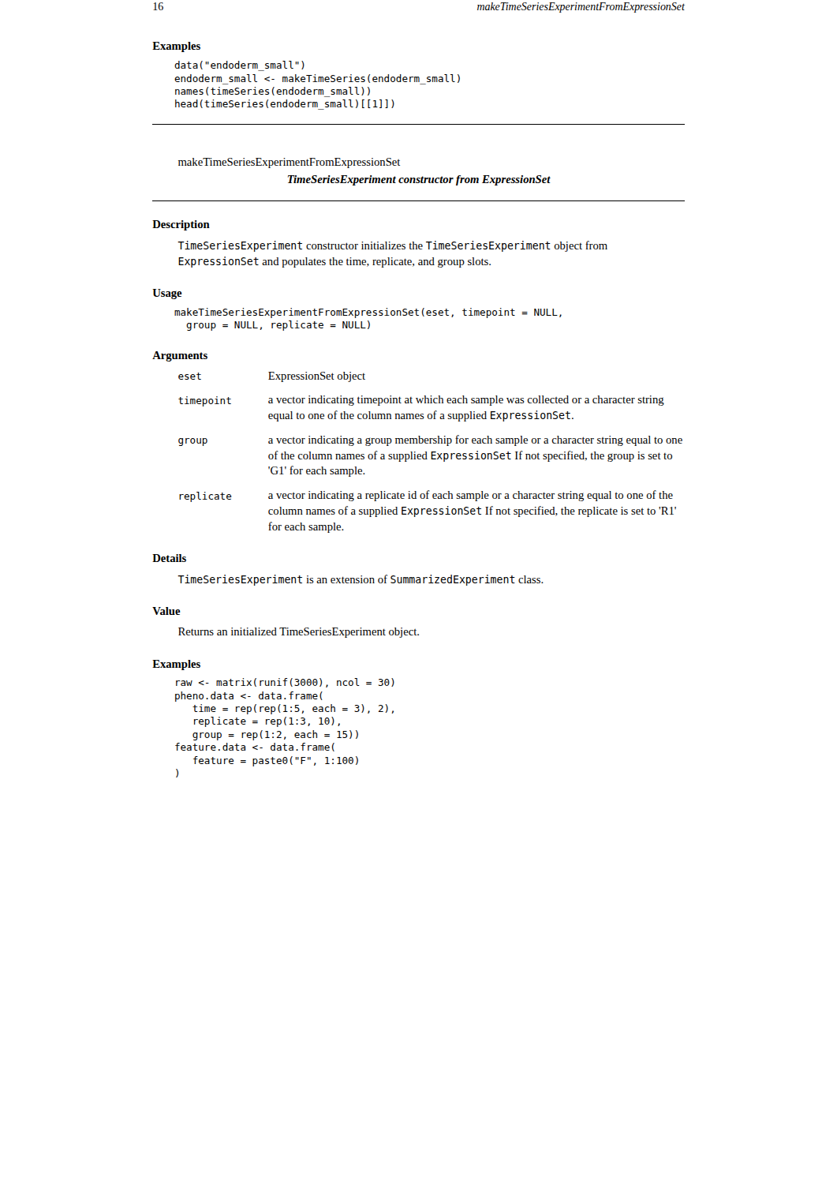16 makeTimeSeriesExperimentFromExpressionSet
Examples
data("endoderm_small")
endoderm_small <- makeTimeSeries(endoderm_small)
names(timeSeries(endoderm_small))
head(timeSeries(endoderm_small)[[1]])
makeTimeSeriesExperimentFromExpressionSet
TimeSeriesExperiment constructor from ExpressionSet
Description
TimeSeriesExperiment constructor initializes the TimeSeriesExperiment object from ExpressionSet and populates the time, replicate, and group slots.
Usage
makeTimeSeriesExperimentFromExpressionSet(eset, timepoint = NULL,
  group = NULL, replicate = NULL)
Arguments
eset
ExpressionSet object
timepoint
a vector indicating timepoint at which each sample was collected or a character string equal to one of the column names of a supplied ExpressionSet.
group
a vector indicating a group membership for each sample or a character string equal to one of the column names of a supplied ExpressionSet If not specified, the group is set to 'G1' for each sample.
replicate
a vector indicating a replicate id of each sample or a character string equal to one of the column names of a supplied ExpressionSet If not specified, the replicate is set to 'R1' for each sample.
Details
TimeSeriesExperiment is an extension of SummarizedExperiment class.
Value
Returns an initialized TimeSeriesExperiment object.
Examples
raw <- matrix(runif(3000), ncol = 30)
pheno.data <- data.frame(
   time = rep(rep(1:5, each = 3), 2),
   replicate = rep(1:3, 10),
   group = rep(1:2, each = 15))
feature.data <- data.frame(
   feature = paste0("F", 1:100)
)